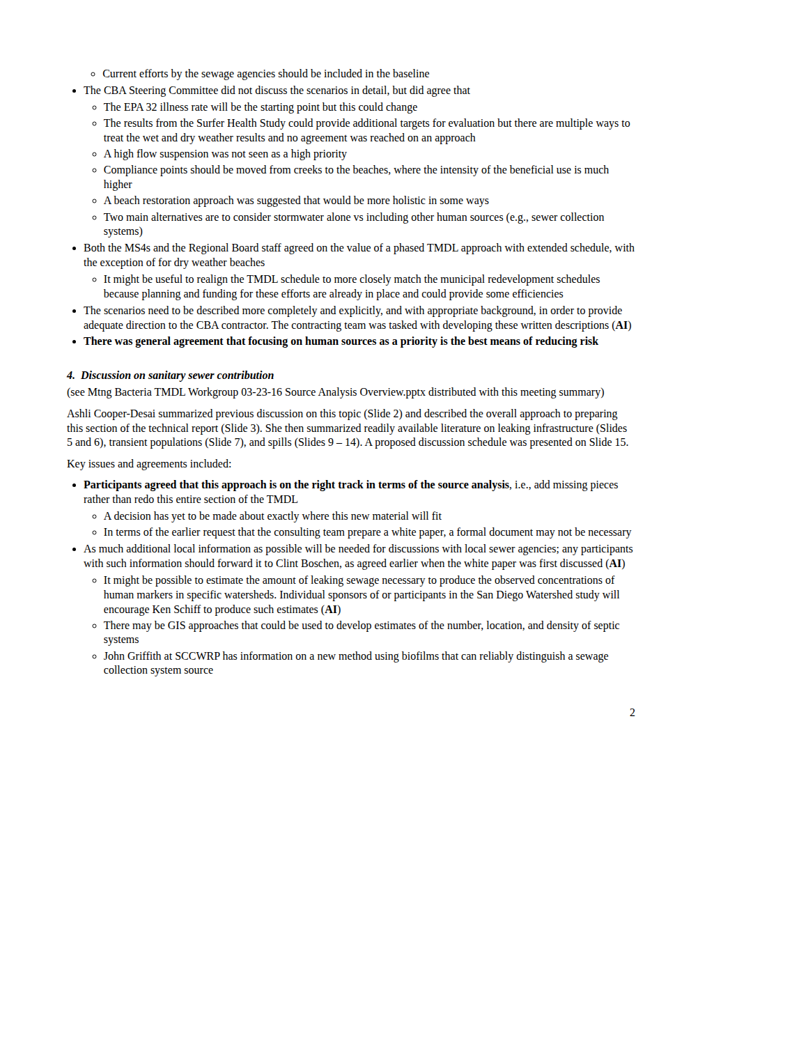Current efforts by the sewage agencies should be included in the baseline
The CBA Steering Committee did not discuss the scenarios in detail, but did agree that
The EPA 32 illness rate will be the starting point but this could change
The results from the Surfer Health Study could provide additional targets for evaluation but there are multiple ways to treat the wet and dry weather results and no agreement was reached on an approach
A high flow suspension was not seen as a high priority
Compliance points should be moved from creeks to the beaches, where the intensity of the beneficial use is much higher
A beach restoration approach was suggested that would be more holistic in some ways
Two main alternatives are to consider stormwater alone vs including other human sources (e.g., sewer collection systems)
Both the MS4s and the Regional Board staff agreed on the value of a phased TMDL approach with extended schedule, with the exception of for dry weather beaches
It might be useful to realign the TMDL schedule to more closely match the municipal redevelopment schedules because planning and funding for these efforts are already in place and could provide some efficiencies
The scenarios need to be described more completely and explicitly, and with appropriate background, in order to provide adequate direction to the CBA contractor. The contracting team was tasked with developing these written descriptions (AI)
There was general agreement that focusing on human sources as a priority is the best means of reducing risk
4. Discussion on sanitary sewer contribution
(see Mtng Bacteria TMDL Workgroup 03-23-16 Source Analysis Overview.pptx distributed with this meeting summary)
Ashli Cooper-Desai summarized previous discussion on this topic (Slide 2) and described the overall approach to preparing this section of the technical report (Slide 3). She then summarized readily available literature on leaking infrastructure (Slides 5 and 6), transient populations (Slide 7), and spills (Slides 9 – 14). A proposed discussion schedule was presented on Slide 15.
Key issues and agreements included:
Participants agreed that this approach is on the right track in terms of the source analysis, i.e., add missing pieces rather than redo this entire section of the TMDL
A decision has yet to be made about exactly where this new material will fit
In terms of the earlier request that the consulting team prepare a white paper, a formal document may not be necessary
As much additional local information as possible will be needed for discussions with local sewer agencies; any participants with such information should forward it to Clint Boschen, as agreed earlier when the white paper was first discussed (AI)
It might be possible to estimate the amount of leaking sewage necessary to produce the observed concentrations of human markers in specific watersheds. Individual sponsors of or participants in the San Diego Watershed study will encourage Ken Schiff to produce such estimates (AI)
There may be GIS approaches that could be used to develop estimates of the number, location, and density of septic systems
John Griffith at SCCWRP has information on a new method using biofilms that can reliably distinguish a sewage collection system source
2